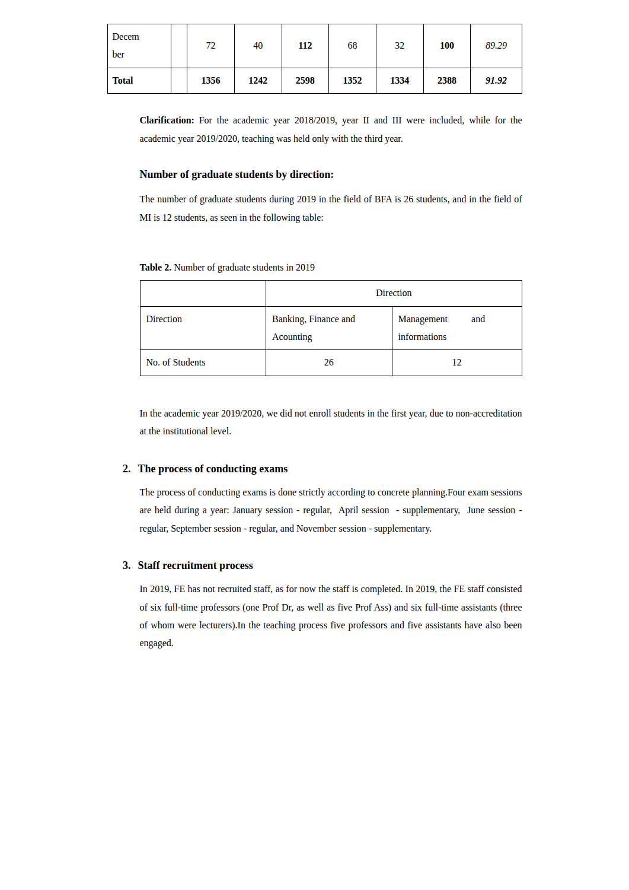| Decem ber | | 72 | 40 | 112 | 68 | 32 | 100 | 89.29 |
| Total | | 1356 | 1242 | 2598 | 1352 | 1334 | 2388 | 91.92 |
Clarification: For the academic year 2018/2019, year II and III were included, while for the academic year 2019/2020, teaching was held only with the third year.
Number of graduate students by direction:
The number of graduate students during 2019 in the field of BFA is 26 students, and in the field of MI is 12 students, as seen in the following table:
Table 2. Number of graduate students in 2019
| | Direction |
| Direction | Banking, Finance and Acounting | Management and informations |
| No. of Students | 26 | 12 |
In the academic year 2019/2020, we did not enroll students in the first year, due to non-accreditation at the institutional level.
2.
The process of conducting exams
The process of conducting exams is done strictly according to concrete planning.Four exam sessions are held during a year: January session - regular, April session - supplementary, June session - regular, September session - regular, and November session - supplementary.
3.
Staff recruitment process
In 2019, FE has not recruited staff, as for now the staff is completed. In 2019, the FE staff consisted of six full-time professors (one Prof Dr, as well as five Prof Ass) and six full-time assistants (three of whom were lecturers).In the teaching process five professors and five assistants have also been engaged.